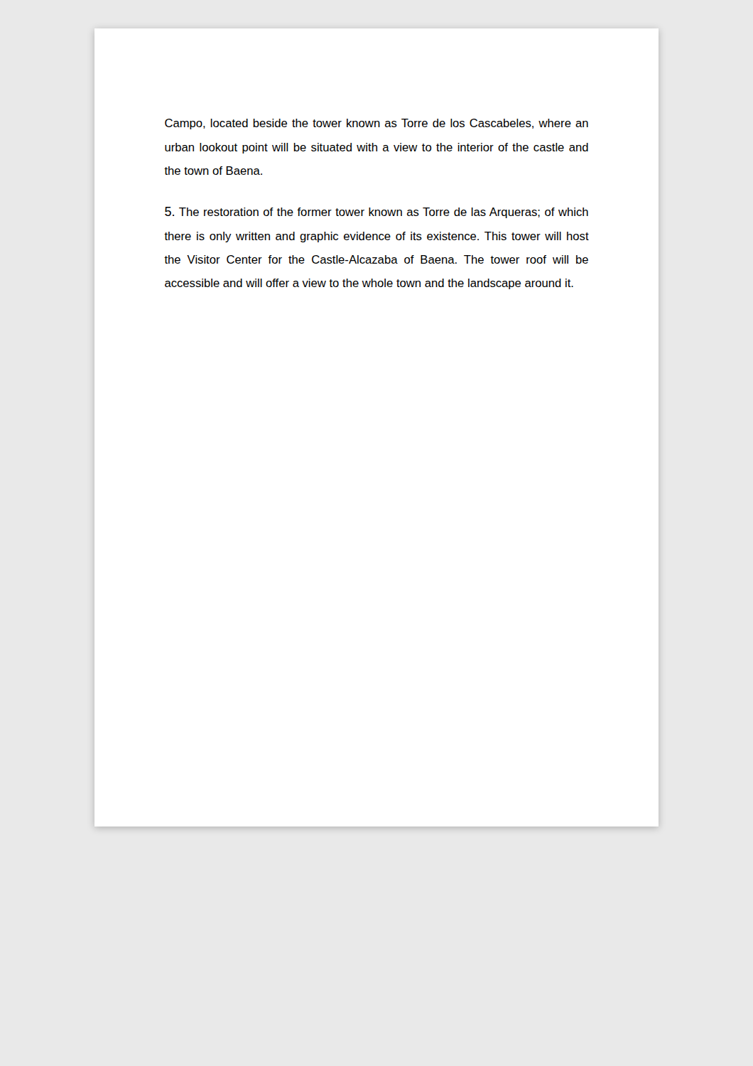Campo, located beside the tower known as Torre de los Cascabeles, where an urban lookout point will be situated with a view to the interior of the castle and the town of Baena.
5. The restoration of the former tower known as Torre de las Arqueras; of which there is only written and graphic evidence of its existence. This tower will host the Visitor Center for the Castle-Alcazaba of Baena. The tower roof will be accessible and will offer a view to the whole town and the landscape around it.